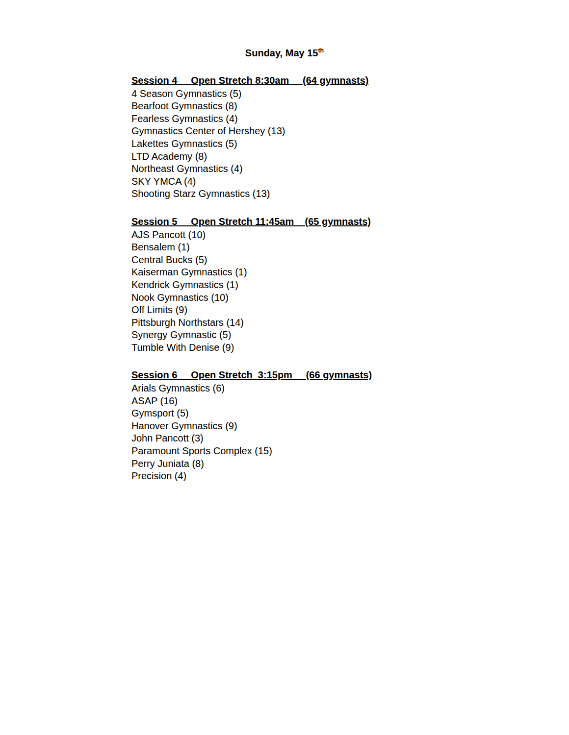Sunday, May 15th
Session 4 Open Stretch 8:30am (64 gymnasts)
4 Season Gymnastics (5)
Bearfoot Gymnastics (8)
Fearless Gymnastics (4)
Gymnastics Center of Hershey (13)
Lakettes Gymnastics (5)
LTD Academy (8)
Northeast Gymnastics (4)
SKY YMCA (4)
Shooting Starz Gymnastics (13)
Session 5 Open Stretch 11:45am (65 gymnasts)
AJS Pancott (10)
Bensalem (1)
Central Bucks (5)
Kaiserman Gymnastics (1)
Kendrick Gymnastics (1)
Nook Gymnastics (10)
Off Limits (9)
Pittsburgh Northstars (14)
Synergy Gymnastic (5)
Tumble With Denise (9)
Session 6 Open Stretch 3:15pm (66 gymnasts)
Arials Gymnastics (6)
ASAP (16)
Gymsport (5)
Hanover Gymnastics (9)
John Pancott (3)
Paramount Sports Complex (15)
Perry Juniata (8)
Precision (4)